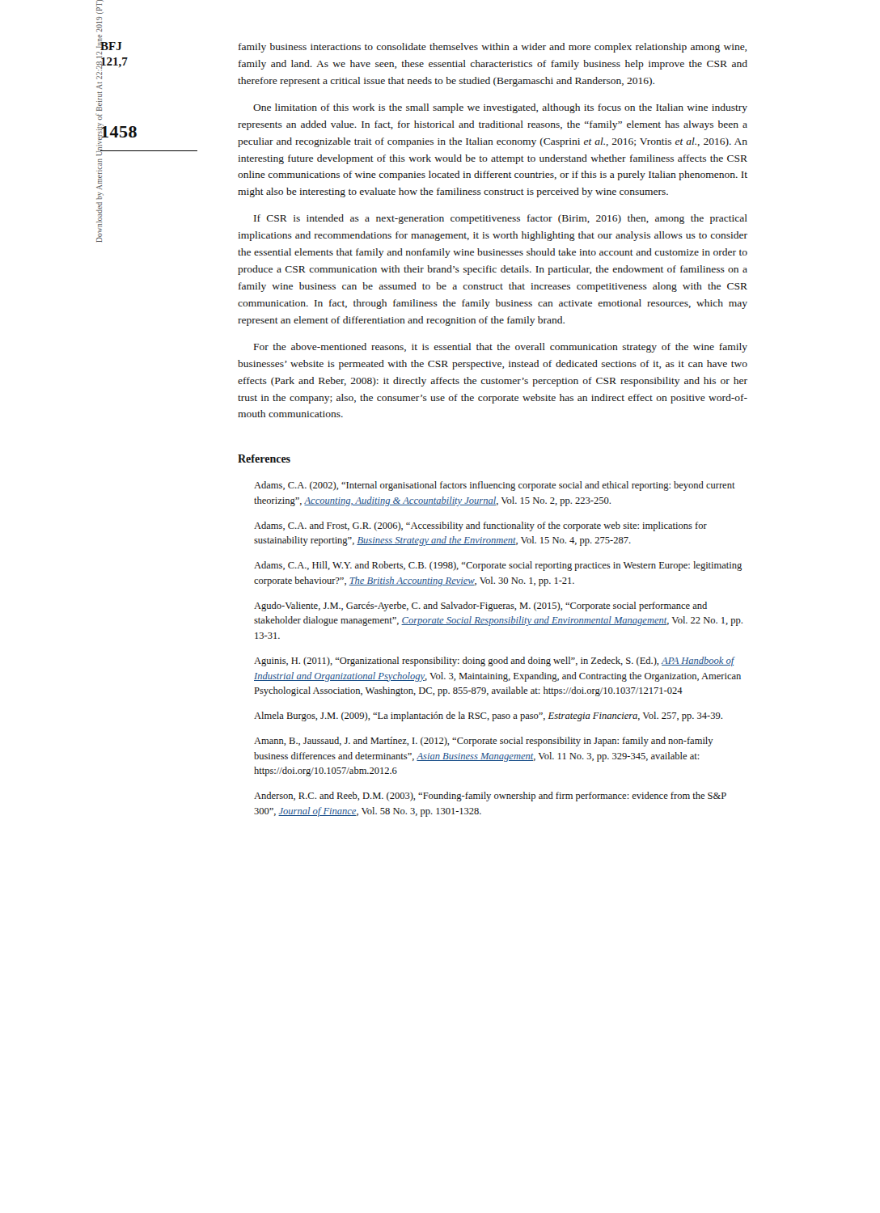BFJ
121,7
1458
Downloaded by American University of Beirut At 22:28 12 June 2019 (PT)
family business interactions to consolidate themselves within a wider and more complex relationship among wine, family and land. As we have seen, these essential characteristics of family business help improve the CSR and therefore represent a critical issue that needs to be studied (Bergamaschi and Randerson, 2016).
One limitation of this work is the small sample we investigated, although its focus on the Italian wine industry represents an added value. In fact, for historical and traditional reasons, the “family” element has always been a peculiar and recognizable trait of companies in the Italian economy (Casprini et al., 2016; Vrontis et al., 2016). An interesting future development of this work would be to attempt to understand whether familiness affects the CSR online communications of wine companies located in different countries, or if this is a purely Italian phenomenon. It might also be interesting to evaluate how the familiness construct is perceived by wine consumers.
If CSR is intended as a next-generation competitiveness factor (Birim, 2016) then, among the practical implications and recommendations for management, it is worth highlighting that our analysis allows us to consider the essential elements that family and nonfamily wine businesses should take into account and customize in order to produce a CSR communication with their brand’s specific details. In particular, the endowment of familiness on a family wine business can be assumed to be a construct that increases competitiveness along with the CSR communication. In fact, through familiness the family business can activate emotional resources, which may represent an element of differentiation and recognition of the family brand.
For the above-mentioned reasons, it is essential that the overall communication strategy of the wine family businesses’ website is permeated with the CSR perspective, instead of dedicated sections of it, as it can have two effects (Park and Reber, 2008): it directly affects the customer’s perception of CSR responsibility and his or her trust in the company; also, the consumer’s use of the corporate website has an indirect effect on positive word-of-mouth communications.
References
Adams, C.A. (2002), “Internal organisational factors influencing corporate social and ethical reporting: beyond current theorizing”, Accounting, Auditing & Accountability Journal, Vol. 15 No. 2, pp. 223-250.
Adams, C.A. and Frost, G.R. (2006), “Accessibility and functionality of the corporate web site: implications for sustainability reporting”, Business Strategy and the Environment, Vol. 15 No. 4, pp. 275-287.
Adams, C.A., Hill, W.Y. and Roberts, C.B. (1998), “Corporate social reporting practices in Western Europe: legitimating corporate behaviour?”, The British Accounting Review, Vol. 30 No. 1, pp. 1-21.
Agudo-Valiente, J.M., Garcés-Ayerbe, C. and Salvador-Figueras, M. (2015), “Corporate social performance and stakeholder dialogue management”, Corporate Social Responsibility and Environmental Management, Vol. 22 No. 1, pp. 13-31.
Aguinis, H. (2011), “Organizational responsibility: doing good and doing well”, in Zedeck, S. (Ed.), APA Handbook of Industrial and Organizational Psychology, Vol. 3, Maintaining, Expanding, and Contracting the Organization, American Psychological Association, Washington, DC, pp. 855-879, available at: https://doi.org/10.1037/12171-024
Almela Burgos, J.M. (2009), “La implantación de la RSC, paso a paso”, Estrategia Financiera, Vol. 257, pp. 34-39.
Amann, B., Jaussaud, J. and Martínez, I. (2012), “Corporate social responsibility in Japan: family and non-family business differences and determinants”, Asian Business Management, Vol. 11 No. 3, pp. 329-345, available at: https://doi.org/10.1057/abm.2012.6
Anderson, R.C. and Reeb, D.M. (2003), “Founding-family ownership and firm performance: evidence from the S&P 300”, Journal of Finance, Vol. 58 No. 3, pp. 1301-1328.